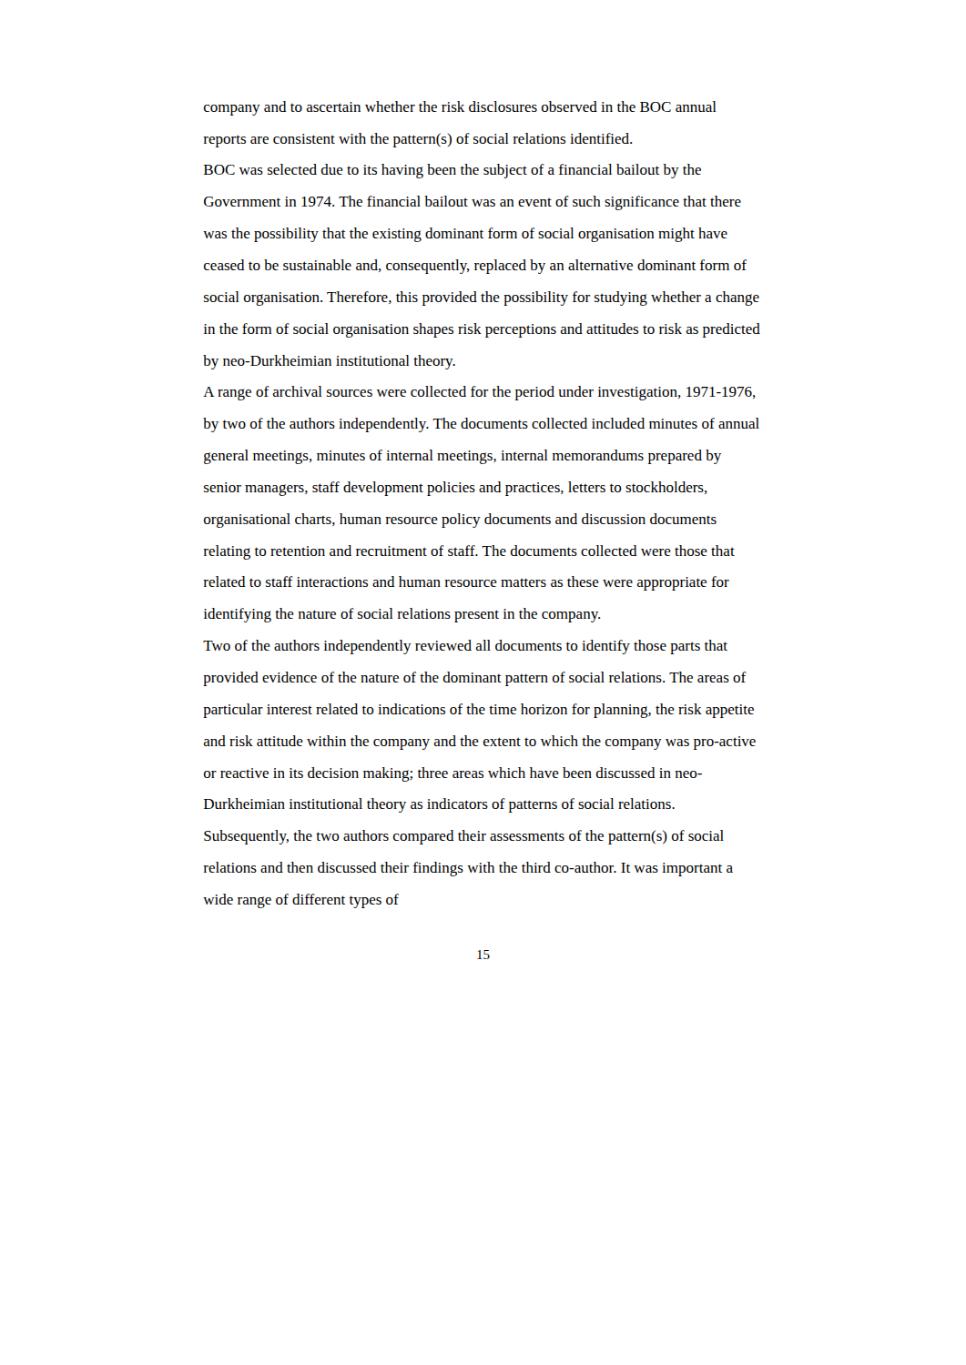company and to ascertain whether the risk disclosures observed in the BOC annual reports are consistent with the pattern(s) of social relations identified.
BOC was selected due to its having been the subject of a financial bailout by the Government in 1974. The financial bailout was an event of such significance that there was the possibility that the existing dominant form of social organisation might have ceased to be sustainable and, consequently, replaced by an alternative dominant form of social organisation. Therefore, this provided the possibility for studying whether a change in the form of social organisation shapes risk perceptions and attitudes to risk as predicted by neo-Durkheimian institutional theory.
A range of archival sources were collected for the period under investigation, 1971-1976, by two of the authors independently. The documents collected included minutes of annual general meetings, minutes of internal meetings, internal memorandums prepared by senior managers, staff development policies and practices, letters to stockholders, organisational charts, human resource policy documents and discussion documents relating to retention and recruitment of staff. The documents collected were those that related to staff interactions and human resource matters as these were appropriate for identifying the nature of social relations present in the company.
Two of the authors independently reviewed all documents to identify those parts that provided evidence of the nature of the dominant pattern of social relations. The areas of particular interest related to indications of the time horizon for planning, the risk appetite and risk attitude within the company and the extent to which the company was pro-active or reactive in its decision making; three areas which have been discussed in neo-Durkheimian institutional theory as indicators of patterns of social relations. Subsequently, the two authors compared their assessments of the pattern(s) of social relations and then discussed their findings with the third co-author. It was important a wide range of different types of
15